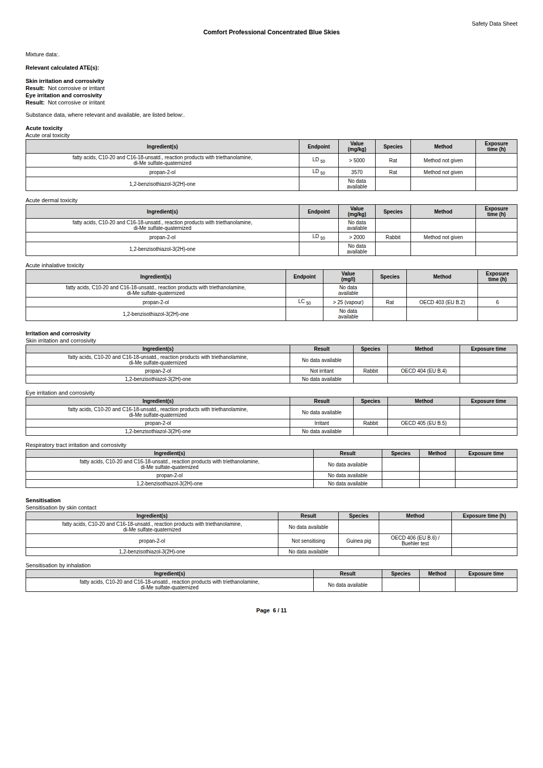Safety Data Sheet
Comfort Professional Concentrated Blue Skies
Mixture data:.
Relevant calculated ATE(s):
Skin irritation and corrosivity
Result: Not corrosive or irritant
Eye irritation and corrosivity
Result: Not corrosive or irritant
Substance data, where relevant and available, are listed below:.
Acute toxicity
Acute oral toxicity
| Ingredient(s) | Endpoint | Value (mg/kg) | Species | Method | Exposure time (h) |
| --- | --- | --- | --- | --- | --- |
| fatty acids, C10-20 and C16-18-unsatd., reaction products with triethanolamine, di-Me sulfate-quaternized | LD 50 | > 5000 | Rat | Method not given | |
| propan-2-ol | LD 50 | 3570 | Rat | Method not given | |
| 1,2-benzisothiazol-3(2H)-one | | No data available | | | |
Acute dermal toxicity
| Ingredient(s) | Endpoint | Value (mg/kg) | Species | Method | Exposure time (h) |
| --- | --- | --- | --- | --- | --- |
| fatty acids, C10-20 and C16-18-unsatd., reaction products with triethanolamine, di-Me sulfate-quaternized | | No data available | | | |
| propan-2-ol | LD 50 | > 2000 | Rabbit | Method not given | |
| 1,2-benzisothiazol-3(2H)-one | | No data available | | | |
Acute inhalative toxicity
| Ingredient(s) | Endpoint | Value (mg/l) | Species | Method | Exposure time (h) |
| --- | --- | --- | --- | --- | --- |
| fatty acids, C10-20 and C16-18-unsatd., reaction products with triethanolamine, di-Me sulfate-quaternized | | No data available | | | |
| propan-2-ol | LC 50 | > 25 (vapour) | Rat | OECD 403 (EU B.2) | 6 |
| 1,2-benzisothiazol-3(2H)-one | | No data available | | | |
Irritation and corrosivity
Skin irritation and corrosivity
| Ingredient(s) | Result | Species | Method | Exposure time |
| --- | --- | --- | --- | --- |
| fatty acids, C10-20 and C16-18-unsatd., reaction products with triethanolamine, di-Me sulfate-quaternized | No data available | | | |
| propan-2-ol | Not irritant | Rabbit | OECD 404 (EU B.4) | |
| 1,2-benzisothiazol-3(2H)-one | No data available | | | |
Eye irritation and corrosivity
| Ingredient(s) | Result | Species | Method | Exposure time |
| --- | --- | --- | --- | --- |
| fatty acids, C10-20 and C16-18-unsatd., reaction products with triethanolamine, di-Me sulfate-quaternized | No data available | | | |
| propan-2-ol | Irritant | Rabbit | OECD 405 (EU B.5) | |
| 1,2-benzisothiazol-3(2H)-one | No data available | | | |
Respiratory tract irritation and corrosivity
| Ingredient(s) | Result | Species | Method | Exposure time |
| --- | --- | --- | --- | --- |
| fatty acids, C10-20 and C16-18-unsatd., reaction products with triethanolamine, di-Me sulfate-quaternized | No data available | | | |
| propan-2-ol | No data available | | | |
| 1,2-benzisothiazol-3(2H)-one | No data available | | | |
Sensitisation
Sensitisation by skin contact
| Ingredient(s) | Result | Species | Method | Exposure time (h) |
| --- | --- | --- | --- | --- |
| fatty acids, C10-20 and C16-18-unsatd., reaction products with triethanolamine, di-Me sulfate-quaternized | No data available | | | |
| propan-2-ol | Not sensitising | Guinea pig | OECD 406 (EU B.6) / Buehler test | |
| 1,2-benzisothiazol-3(2H)-one | No data available | | | |
Sensitisation by inhalation
| Ingredient(s) | Result | Species | Method | Exposure time |
| --- | --- | --- | --- | --- |
| fatty acids, C10-20 and C16-18-unsatd., reaction products with triethanolamine, di-Me sulfate-quaternized | No data available | | | |
Page 6 / 11